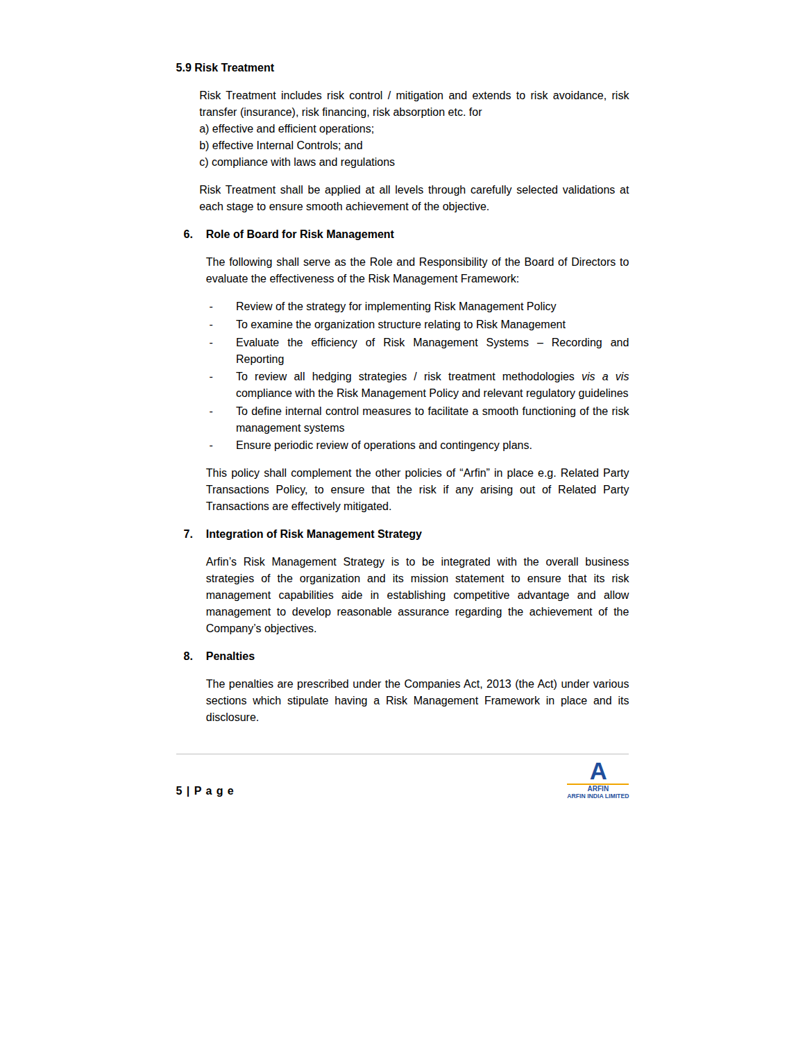5.9 Risk Treatment
Risk Treatment includes risk control / mitigation and extends to risk avoidance, risk transfer (insurance), risk financing, risk absorption etc. for
a) effective and efficient operations;
b) effective Internal Controls; and
c) compliance with laws and regulations
Risk Treatment shall be applied at all levels through carefully selected validations at each stage to ensure smooth achievement of the objective.
Role of Board for Risk Management
The following shall serve as the Role and Responsibility of the Board of Directors to evaluate the effectiveness of the Risk Management Framework:
Review of the strategy for implementing Risk Management Policy
To examine the organization structure relating to Risk Management
Evaluate the efficiency of Risk Management Systems – Recording and Reporting
To review all hedging strategies / risk treatment methodologies vis a vis compliance with the Risk Management Policy and relevant regulatory guidelines
To define internal control measures to facilitate a smooth functioning of the risk management systems
Ensure periodic review of operations and contingency plans.
This policy shall complement the other policies of “Arfin” in place e.g. Related Party Transactions Policy, to ensure that the risk if any arising out of Related Party Transactions are effectively mitigated.
Integration of Risk Management Strategy
Arfin’s Risk Management Strategy is to be integrated with the overall business strategies of the organization and its mission statement to ensure that its risk management capabilities aide in establishing competitive advantage and allow management to develop reasonable assurance regarding the achievement of the Company’s objectives.
Penalties
The penalties are prescribed under the Companies Act, 2013 (the Act) under various sections which stipulate having a Risk Management Framework in place and its disclosure.
5 | P a g e
A ARFIN ARFIN INDIA LIMITED